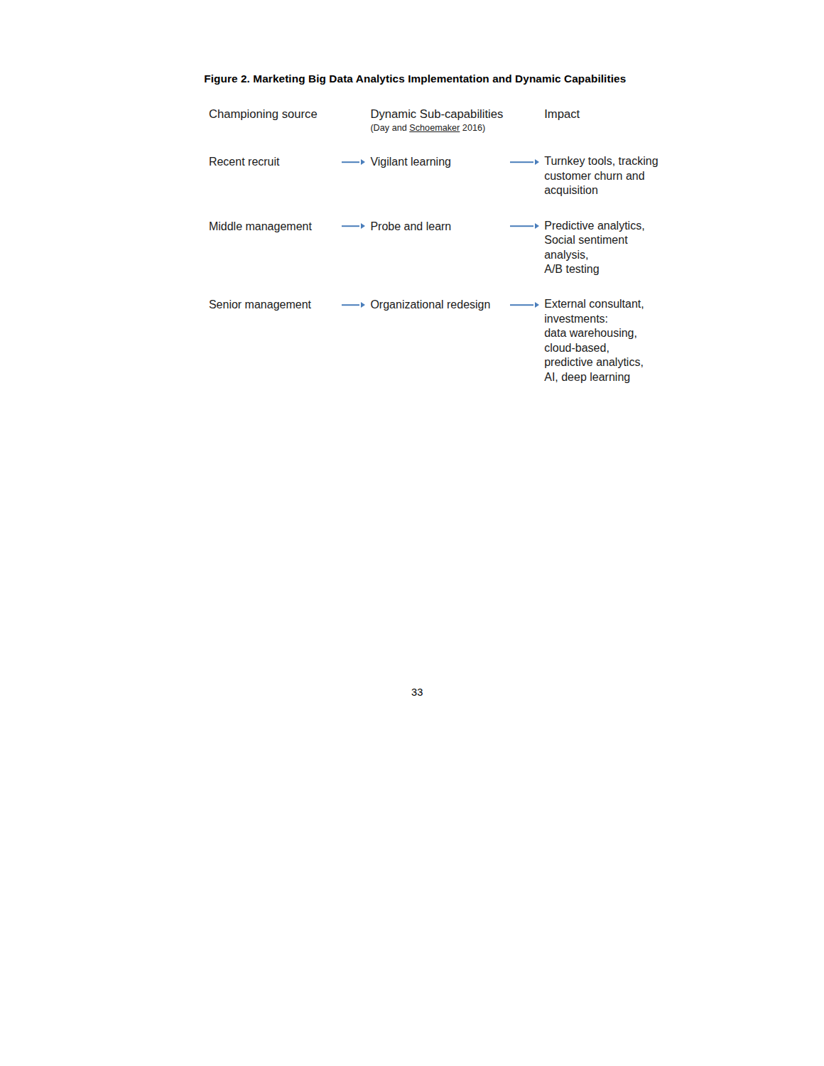Figure 2. Marketing Big Data Analytics Implementation and Dynamic Capabilities
| Championing source | | Dynamic Sub-capabilities (Day and Schoemaker 2016) | | Impact |
| --- | --- | --- | --- | --- |
| Recent recruit | | Vigilant learning | | Turnkey tools, tracking customer churn and acquisition |
| Middle management | | Probe and learn | | Predictive analytics, Social sentiment analysis, A/B testing |
| Senior management | | Organizational redesign | | External consultant, investments: data warehousing, cloud-based, predictive analytics, AI, deep learning |
33